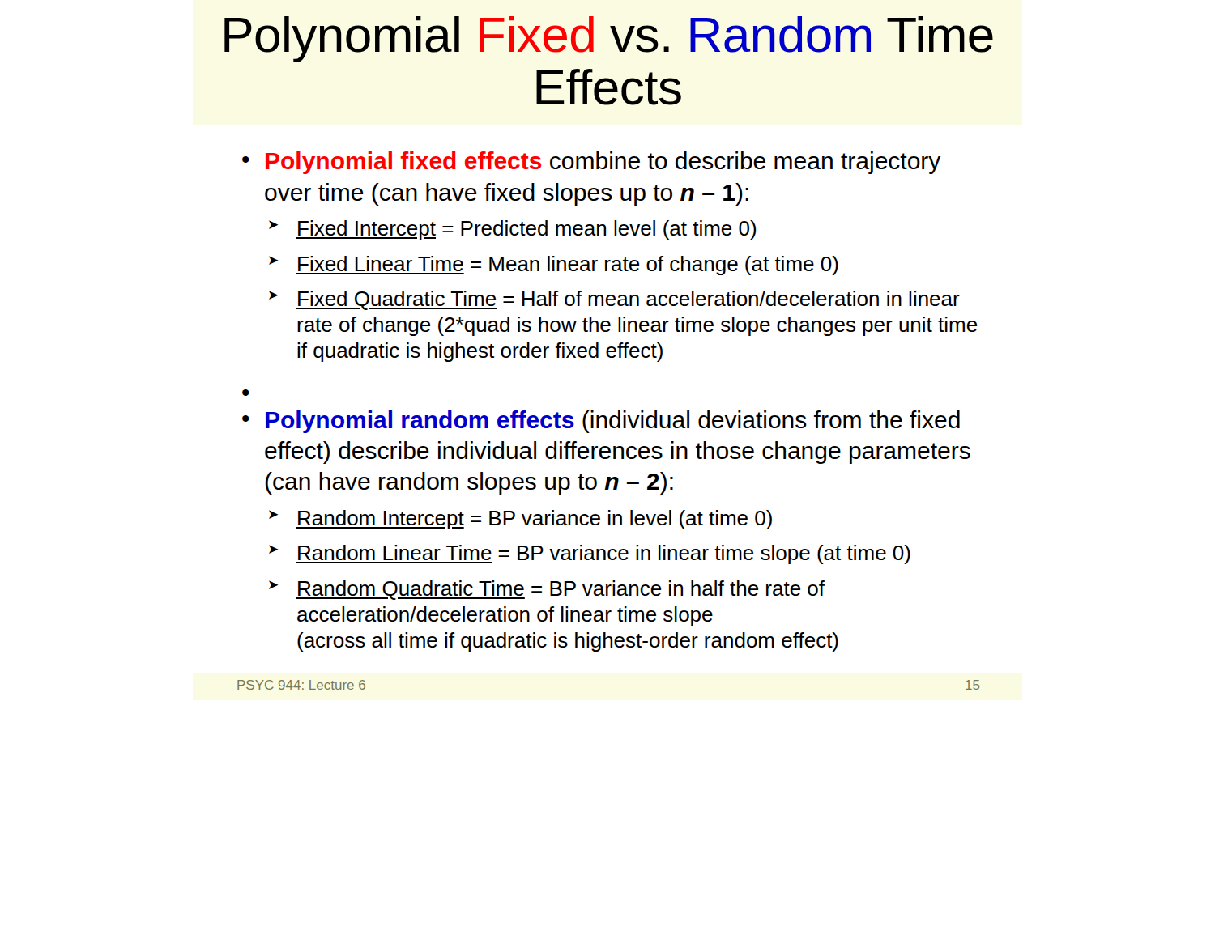Polynomial Fixed vs. Random Time Effects
Polynomial fixed effects combine to describe mean trajectory over time (can have fixed slopes up to n – 1):
Fixed Intercept = Predicted mean level (at time 0)
Fixed Linear Time = Mean linear rate of change (at time 0)
Fixed Quadratic Time = Half of mean acceleration/deceleration in linear rate of change (2*quad is how the linear time slope changes per unit time if quadratic is highest order fixed effect)
Polynomial random effects (individual deviations from the fixed effect) describe individual differences in those change parameters (can have random slopes up to n – 2):
Random Intercept = BP variance in level (at time 0)
Random Linear Time = BP variance in linear time slope (at time 0)
Random Quadratic Time = BP variance in half the rate of acceleration/deceleration of linear time slope
(across all time if quadratic is highest-order random effect)
PSYC 944: Lecture 6 15